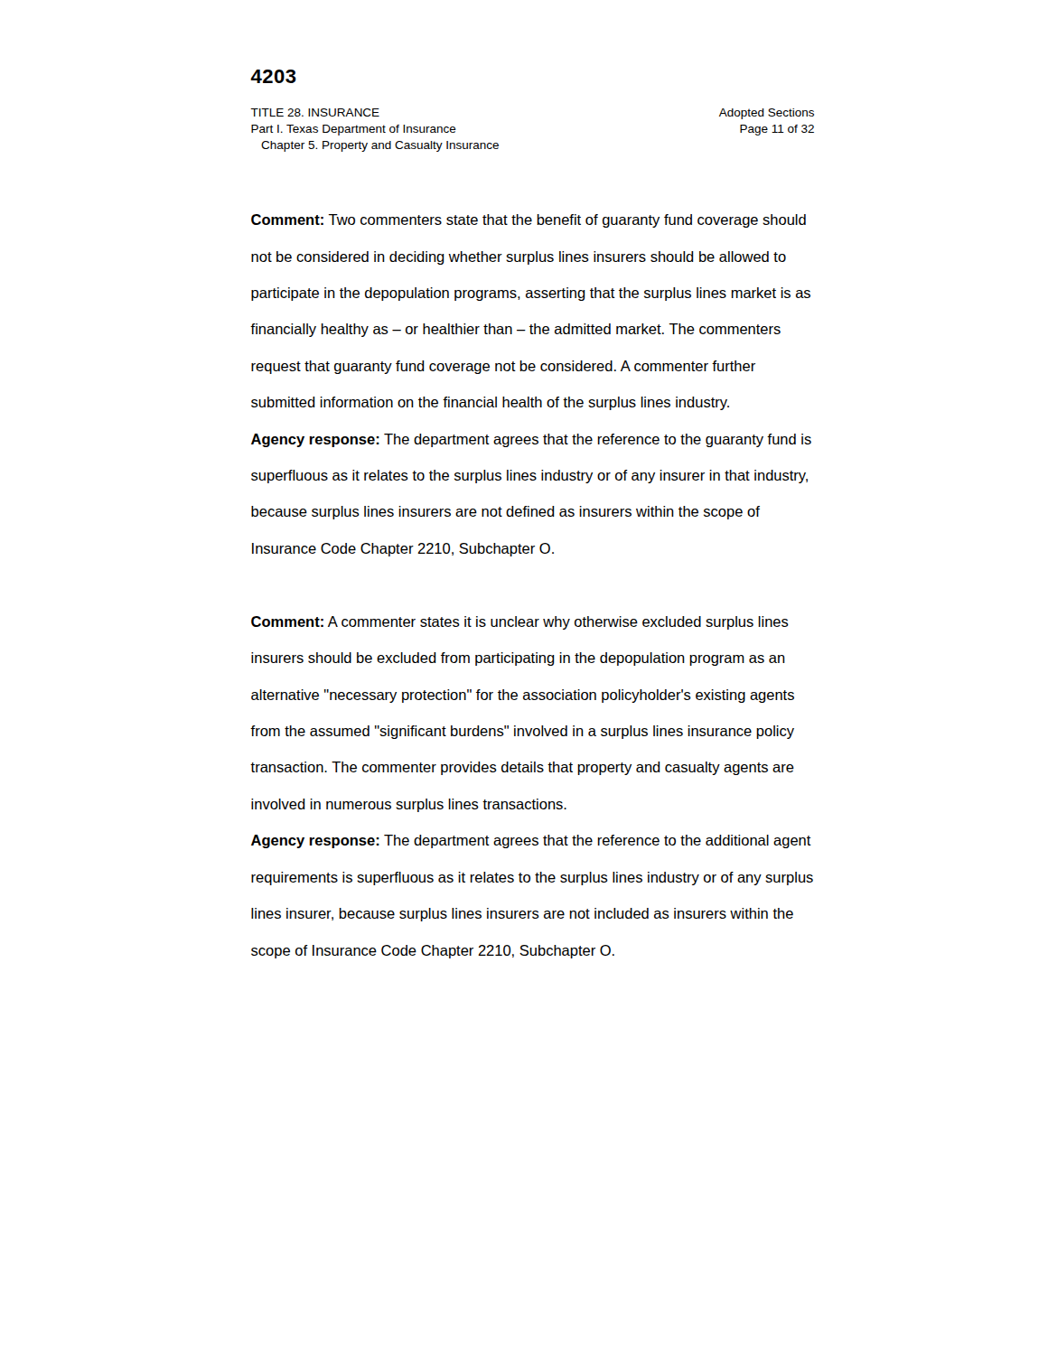4203
| TITLE 28. INSURANCE | Adopted Sections |
| Part I. Texas Department of Insurance | Page 11 of 32 |
| Chapter 5. Property and Casualty Insurance | |
Comment: Two commenters state that the benefit of guaranty fund coverage should not be considered in deciding whether surplus lines insurers should be allowed to participate in the depopulation programs, asserting that the surplus lines market is as financially healthy as – or healthier than – the admitted market. The commenters request that guaranty fund coverage not be considered. A commenter further submitted information on the financial health of the surplus lines industry.
Agency response: The department agrees that the reference to the guaranty fund is superfluous as it relates to the surplus lines industry or of any insurer in that industry, because surplus lines insurers are not defined as insurers within the scope of Insurance Code Chapter 2210, Subchapter O.
Comment: A commenter states it is unclear why otherwise excluded surplus lines insurers should be excluded from participating in the depopulation program as an alternative "necessary protection" for the association policyholder's existing agents from the assumed "significant burdens" involved in a surplus lines insurance policy transaction. The commenter provides details that property and casualty agents are involved in numerous surplus lines transactions.
Agency response: The department agrees that the reference to the additional agent requirements is superfluous as it relates to the surplus lines industry or of any surplus lines insurer, because surplus lines insurers are not included as insurers within the scope of Insurance Code Chapter 2210, Subchapter O.